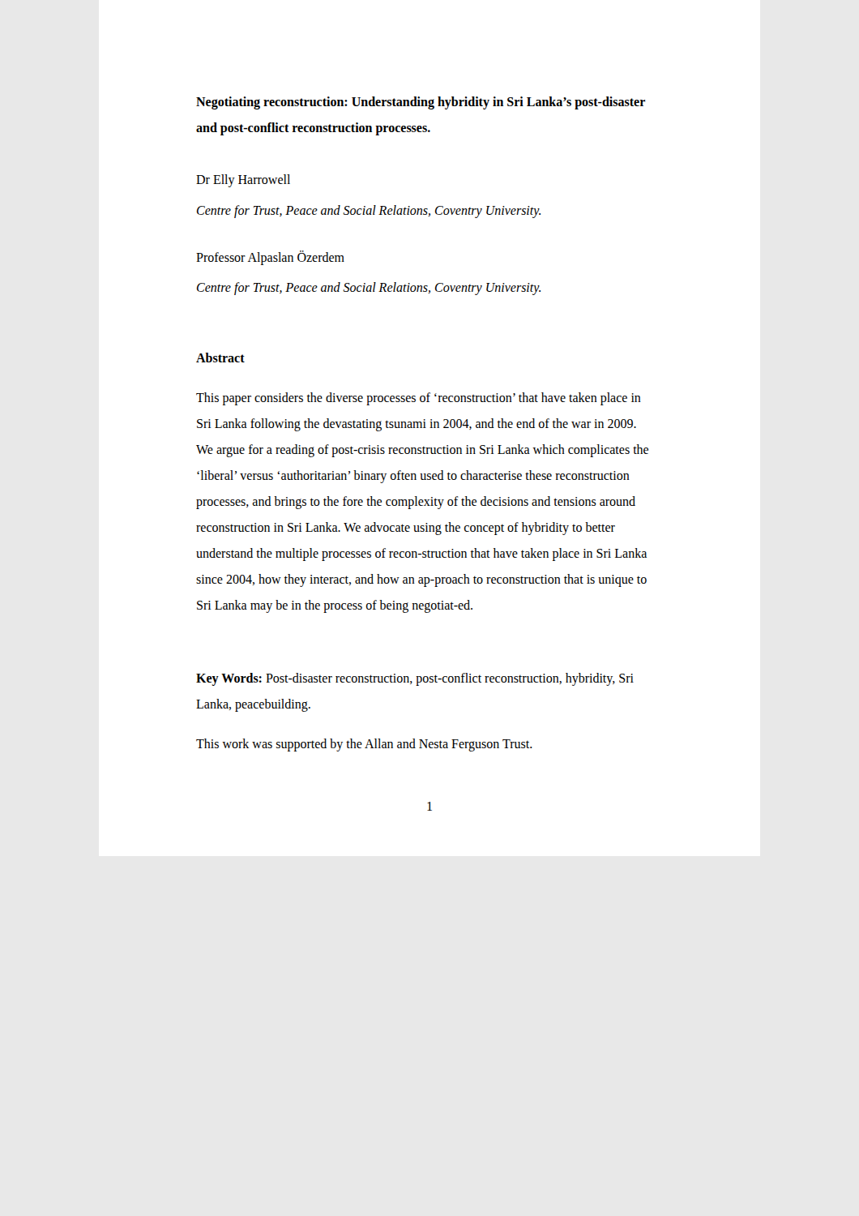Negotiating reconstruction: Understanding hybridity in Sri Lanka’s post-disaster and post-conflict reconstruction processes.
Dr Elly Harrowell
Centre for Trust, Peace and Social Relations, Coventry University.
Professor Alpaslan Özerdem
Centre for Trust, Peace and Social Relations, Coventry University.
Abstract
This paper considers the diverse processes of ‘reconstruction’ that have taken place in Sri Lanka following the devastating tsunami in 2004, and the end of the war in 2009. We argue for a reading of post-crisis reconstruction in Sri Lanka which complicates the ‘liberal’ versus ‘authoritarian’ binary often used to characterise these reconstruction processes, and brings to the fore the complexity of the decisions and tensions around reconstruction in Sri Lanka. We advocate using the concept of hybridity to better understand the multiple processes of recon-struction that have taken place in Sri Lanka since 2004, how they interact, and how an ap-proach to reconstruction that is unique to Sri Lanka may be in the process of being negotiat-ed.
Key Words: Post-disaster reconstruction, post-conflict reconstruction, hybridity, Sri Lanka, peacebuilding.
This work was supported by the Allan and Nesta Ferguson Trust.
1